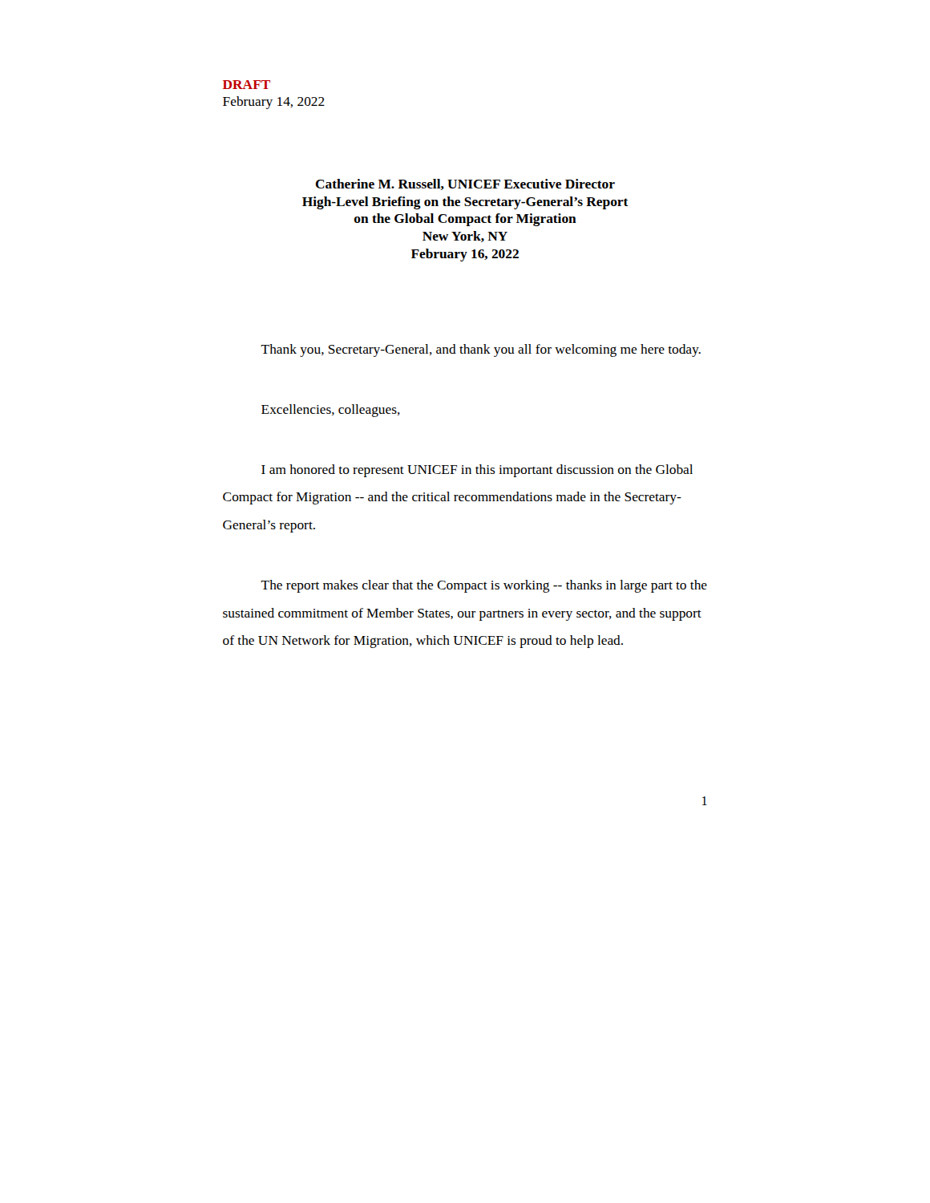DRAFT
February 14, 2022
Catherine M. Russell, UNICEF Executive Director High-Level Briefing on the Secretary-General’s Report on the Global Compact for Migration New York, NY February 16, 2022
Thank you, Secretary-General, and thank you all for welcoming me here today.
Excellencies, colleagues,
I am honored to represent UNICEF in this important discussion on the Global Compact for Migration -- and the critical recommendations made in the Secretary-General’s report.
The report makes clear that the Compact is working -- thanks in large part to the sustained commitment of Member States, our partners in every sector, and the support of the UN Network for Migration, which UNICEF is proud to help lead.
1